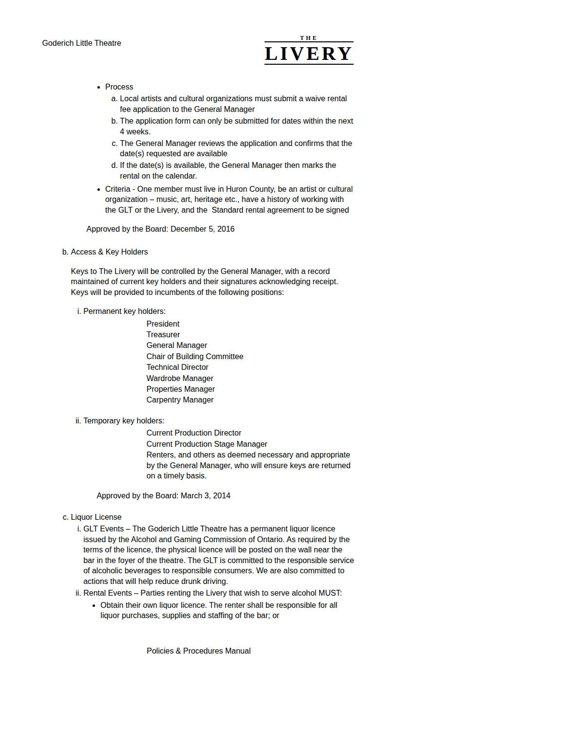Goderich Little Theatre
THE LIVERY
Process
Local artists and cultural organizations must submit a waive rental fee application to the General Manager
The application form can only be submitted for dates within the next 4 weeks.
The General Manager reviews the application and confirms that the date(s) requested are available
If the date(s) is available, the General Manager then marks the rental on the calendar.
Criteria - One member must live in Huron County, be an artist or cultural organization – music, art, heritage etc., have a history of working with the GLT or the Livery, and the Standard rental agreement to be signed
Approved by the Board: December 5, 2016
Access & Key Holders
Keys to The Livery will be controlled by the General Manager, with a record maintained of current key holders and their signatures acknowledging receipt. Keys will be provided to incumbents of the following positions:
Permanent key holders:
President
Treasurer
General Manager
Chair of Building Committee
Technical Director
Wardrobe Manager
Properties Manager
Carpentry Manager
Temporary key holders:
Current Production Director
Current Production Stage Manager
Renters, and others as deemed necessary and appropriate by the General Manager, who will ensure keys are returned on a timely basis.
Approved by the Board: March 3, 2014
Liquor License
GLT Events – The Goderich Little Theatre has a permanent liquor licence issued by the Alcohol and Gaming Commission of Ontario. As required by the terms of the licence, the physical licence will be posted on the wall near the bar in the foyer of the theatre. The GLT is committed to the responsible service of alcoholic beverages to responsible consumers. We are also committed to actions that will help reduce drunk driving.
Rental Events – Parties renting the Livery that wish to serve alcohol MUST:
Obtain their own liquor licence. The renter shall be responsible for all liquor purchases, supplies and staffing of the bar; or
Policies & Procedures Manual